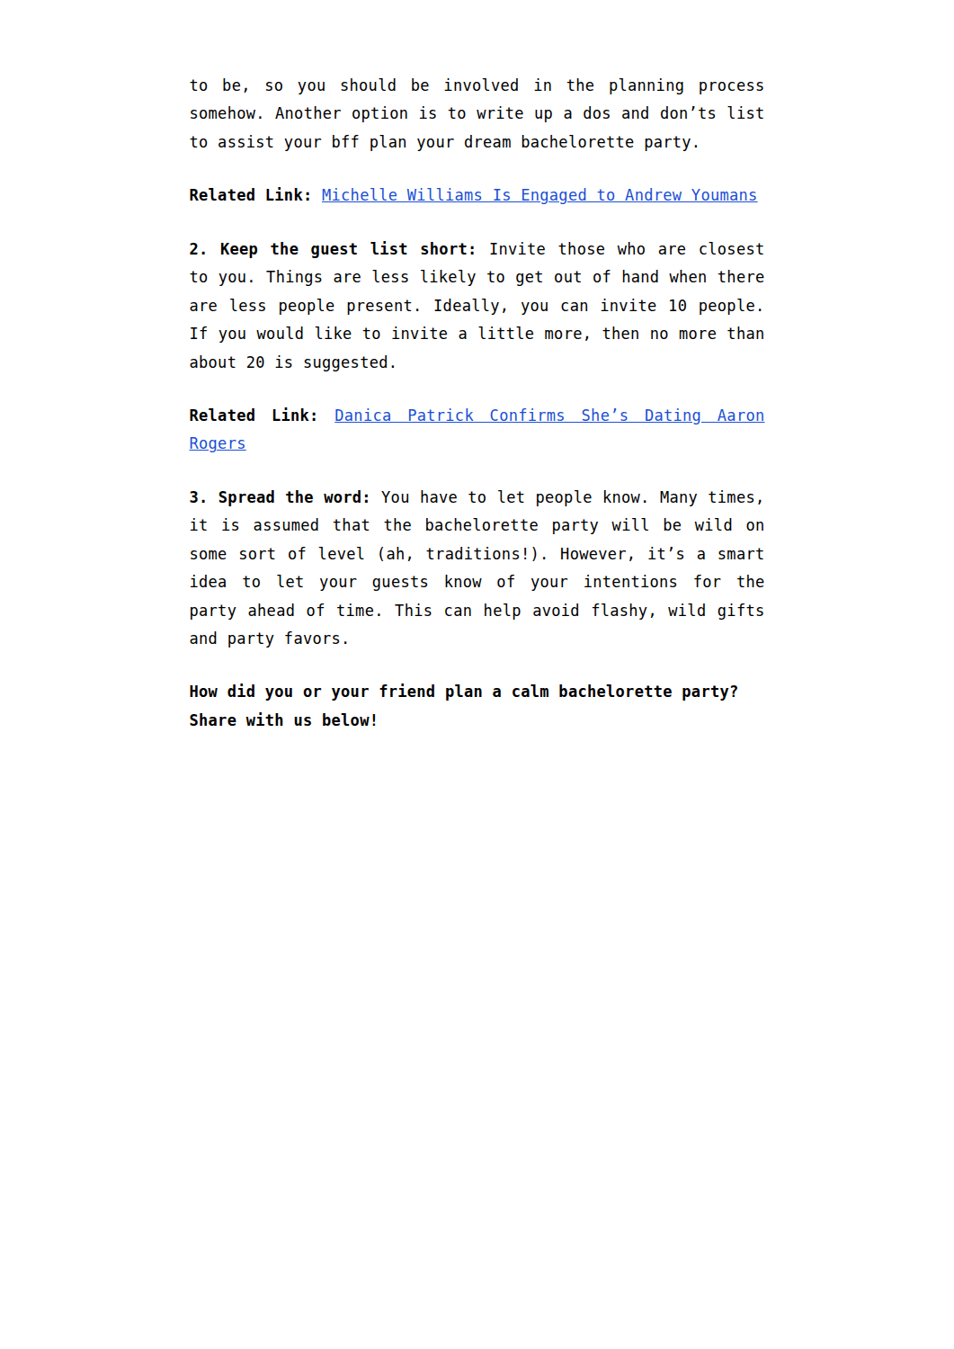to be, so you should be involved in the planning process somehow. Another option is to write up a dos and don’ts list to assist your bff plan your dream bachelorette party.
Related Link: Michelle Williams Is Engaged to Andrew Youmans
2. Keep the guest list short: Invite those who are closest to you. Things are less likely to get out of hand when there are less people present. Ideally, you can invite 10 people. If you would like to invite a little more, then no more than about 20 is suggested.
Related Link: Danica Patrick Confirms She’s Dating Aaron Rogers
3. Spread the word: You have to let people know. Many times, it is assumed that the bachelorette party will be wild on some sort of level (ah, traditions!). However, it’s a smart idea to let your guests know of your intentions for the party ahead of time. This can help avoid flashy, wild gifts and party favors.
How did you or your friend plan a calm bachelorette party? Share with us below!